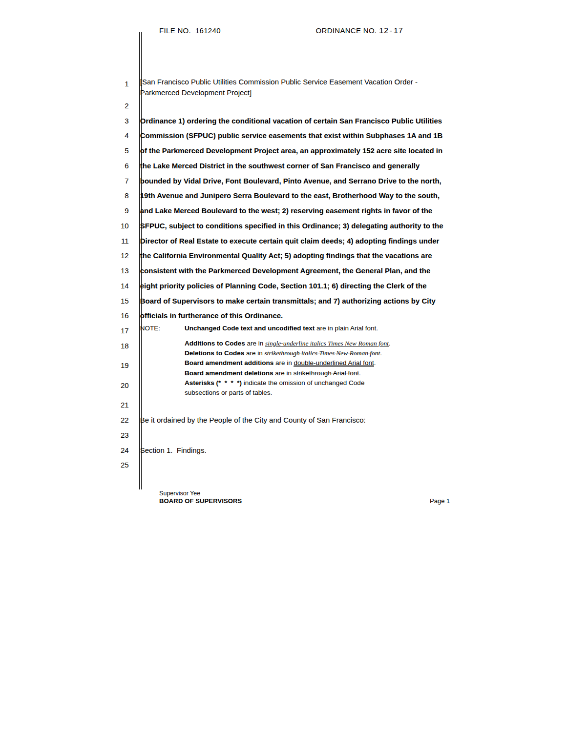FILE NO. 161240 ORDINANCE NO. 12-17
1
[San Francisco Public Utilities Commission Public Service Easement Vacation Order -
Parkmerced Development Project]
2
3
Ordinance 1) ordering the conditional vacation of certain San Francisco Public Utilities
4
Commission (SFPUC) public service easements that exist within Subphases 1A and 1B
5
of the Parkmerced Development Project area, an approximately 152 acre site located in
6
the Lake Merced District in the southwest corner of San Francisco and generally
7
bounded by Vidal Drive, Font Boulevard, Pinto Avenue, and Serrano Drive to the north,
8
19th Avenue and Junipero Serra Boulevard to the east, Brotherhood Way to the south,
9
and Lake Merced Boulevard to the west; 2) reserving easement rights in favor of the
10
SFPUC, subject to conditions specified in this Ordinance; 3) delegating authority to the
11
Director of Real Estate to execute certain quit claim deeds; 4) adopting findings under
12
the California Environmental Quality Act; 5) adopting findings that the vacations are
13
consistent with the Parkmerced Development Agreement, the General Plan, and the
14
eight priority policies of Planning Code, Section 101.1; 6) directing the Clerk of the
15
Board of Supervisors to make certain transmittals; and 7) authorizing actions by City
16
officials in furtherance of this Ordinance.
17
NOTE:
Unchanged Code text and uncodified text are in plain Arial font.
18
Additions to Codes are in single-underline italics Times New Roman font.
Deletions to Codes are in strikethrough italics Times New Roman font.
19
Board amendment additions are in double-underlined Arial font.
Board amendment deletions are in strikethrough Arial font.
20
Asterisks (* * * *) indicate the omission of unchanged Code
subsections or parts of tables.
21
22
Be it ordained by the People of the City and County of San Francisco:
23
24
Section 1. Findings.
25
Supervisor Yee
BOARD OF SUPERVISORS
Page 1